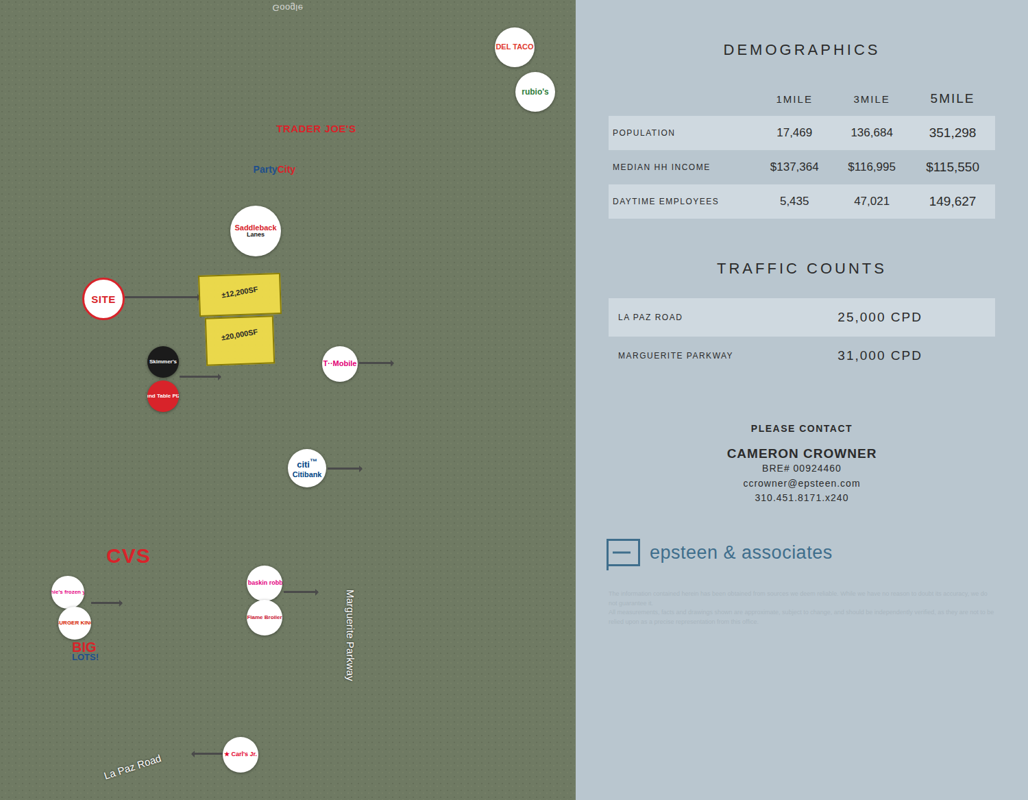Google
DEL TACO
rubio's
TRADER JOE'S
Party City
Saddleback Lanes
SITE
±12,200SF
±20,000SF
Skimmer's
Round Table PIZZA
T··Mobile
citi™
Citibank
CVS
BR baskin robbins
Flame Broiler
menchie's frozen yogurt
BURGER KING
BIGLOTS!
★ Carl's Jr.
Marguerite Parkway
La Paz Road
DEMOGRAPHICS
| | 1MILE | 3MILE | 5MILE |
| --- | --- | --- | --- |
| POPULATION | 17,469 | 136,684 | 351,298 |
| MEDIAN HH INCOME | $137,364 | $116,995 | $115,550 |
| DAYTIME EMPLOYEES | 5,435 | 47,021 | 149,627 |
TRAFFIC COUNTS
| LA PAZ ROAD | 25,000 CPD |
| MARGUERITE PARKWAY | 31,000 CPD |
PLEASE CONTACT
CAMERON CROWNER
BRE# 00924460
ccrowner@epsteen.com
310.451.8171.x240
epsteen & associates
The information contained herein has been obtained from sources we deem reliable. While we have no reason to doubt its accuracy, we do not guarantee it.
All measurements, facts and drawings shown are approximate, subject to change, and should be independently verified, as they are not to be relied upon as a precise representation from this office.